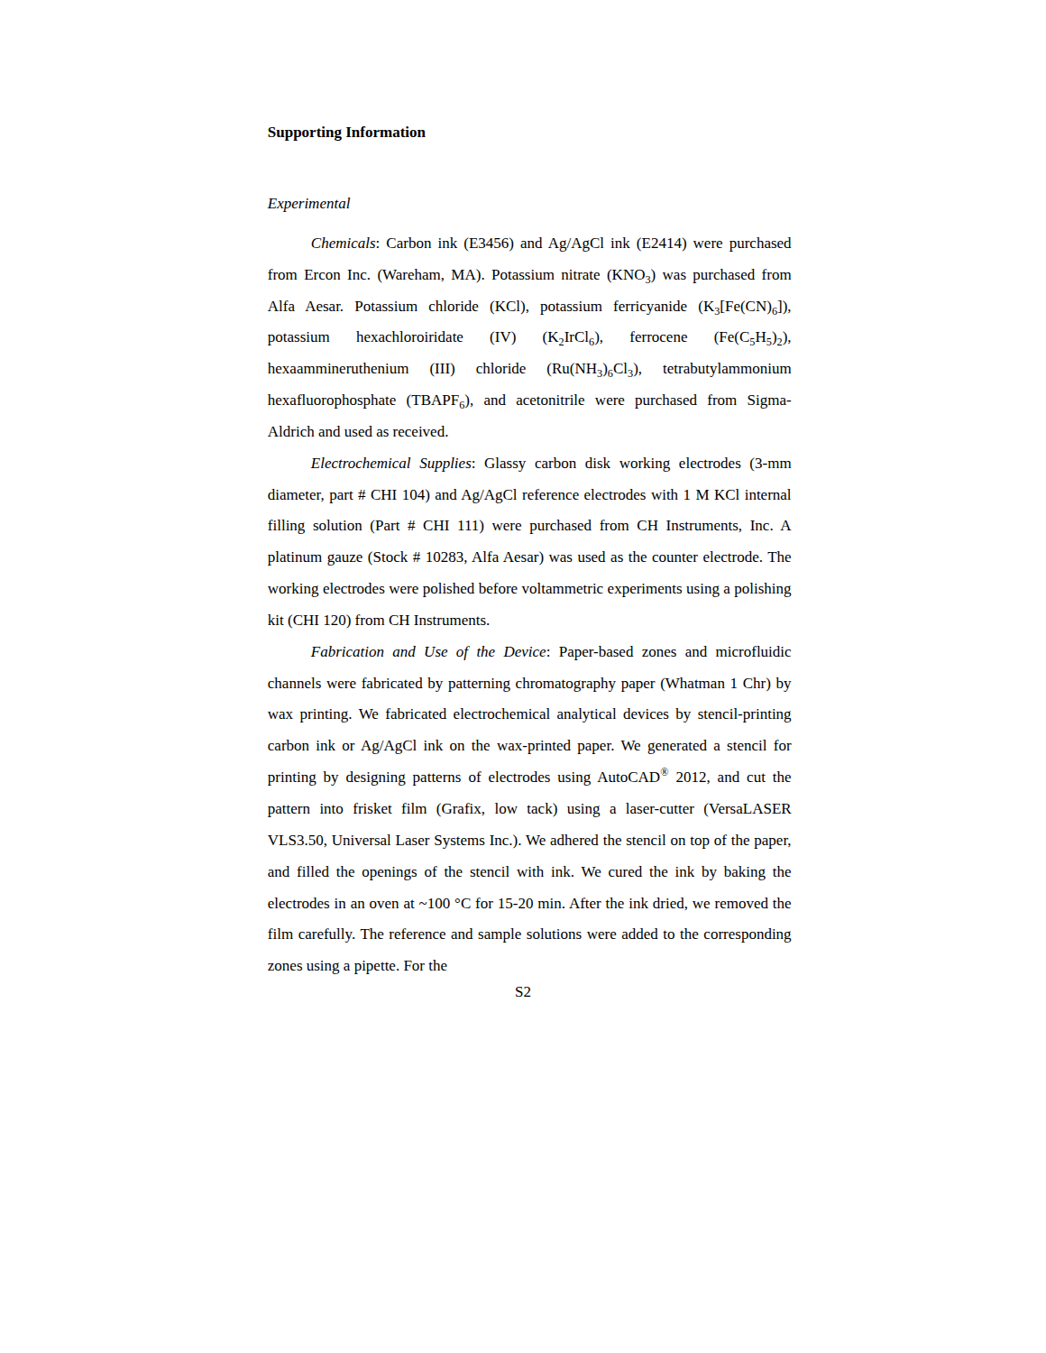Supporting Information
Experimental
Chemicals: Carbon ink (E3456) and Ag/AgCl ink (E2414) were purchased from Ercon Inc. (Wareham, MA). Potassium nitrate (KNO3) was purchased from Alfa Aesar. Potassium chloride (KCl), potassium ferricyanide (K3[Fe(CN)6]), potassium hexachloroiridate (IV) (K2IrCl6), ferrocene (Fe(C5H5)2), hexaammineruthenium (III) chloride (Ru(NH3)6Cl3), tetrabutylammonium hexafluorophosphate (TBAPF6), and acetonitrile were purchased from Sigma-Aldrich and used as received.
Electrochemical Supplies: Glassy carbon disk working electrodes (3-mm diameter, part # CHI 104) and Ag/AgCl reference electrodes with 1 M KCl internal filling solution (Part # CHI 111) were purchased from CH Instruments, Inc. A platinum gauze (Stock # 10283, Alfa Aesar) was used as the counter electrode. The working electrodes were polished before voltammetric experiments using a polishing kit (CHI 120) from CH Instruments.
Fabrication and Use of the Device: Paper-based zones and microfluidic channels were fabricated by patterning chromatography paper (Whatman 1 Chr) by wax printing. We fabricated electrochemical analytical devices by stencil-printing carbon ink or Ag/AgCl ink on the wax-printed paper. We generated a stencil for printing by designing patterns of electrodes using AutoCAD® 2012, and cut the pattern into frisket film (Grafix, low tack) using a laser-cutter (VersaLASER VLS3.50, Universal Laser Systems Inc.). We adhered the stencil on top of the paper, and filled the openings of the stencil with ink. We cured the ink by baking the electrodes in an oven at ~100 °C for 15-20 min. After the ink dried, we removed the film carefully. The reference and sample solutions were added to the corresponding zones using a pipette. For the
S2